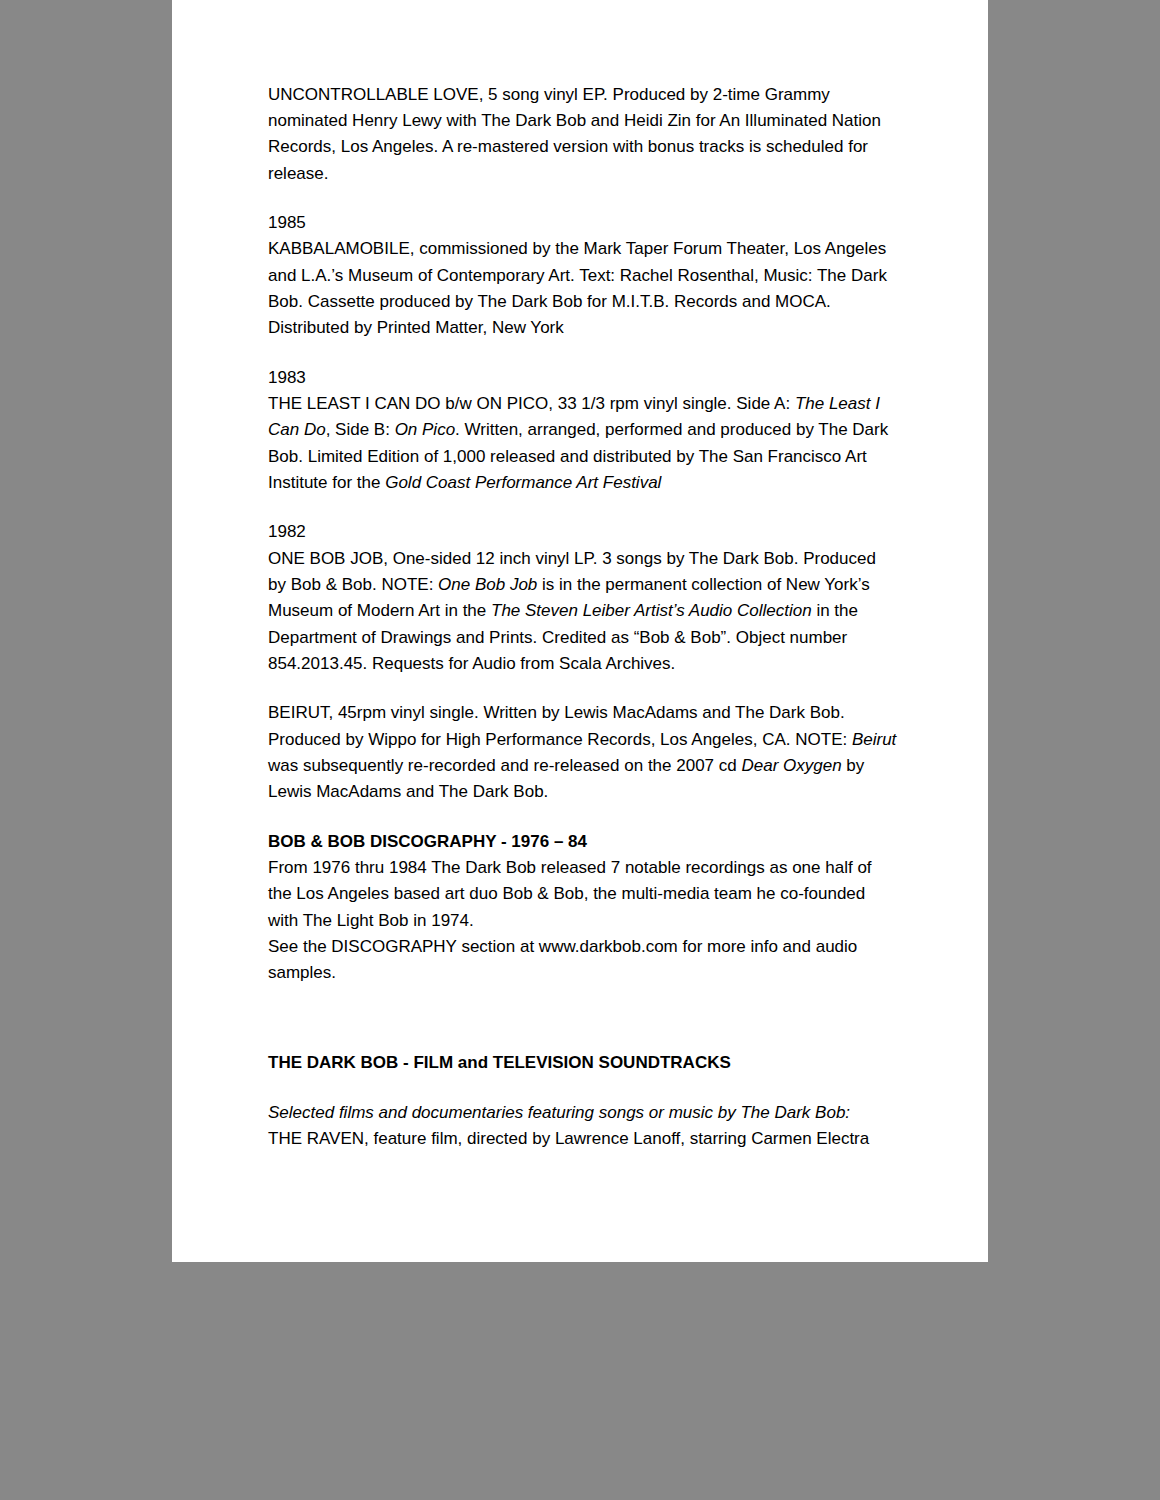UNCONTROLLABLE LOVE, 5 song vinyl EP. Produced by 2-time Grammy nominated Henry Lewy with The Dark Bob and Heidi Zin for An Illuminated Nation Records, Los Angeles. A re-mastered version with bonus tracks is scheduled for release.
1985
KABBALAMOBILE, commissioned by the Mark Taper Forum Theater, Los Angeles and L.A.’s Museum of Contemporary Art. Text: Rachel Rosenthal, Music: The Dark Bob. Cassette produced by The Dark Bob for M.I.T.B. Records and MOCA. Distributed by Printed Matter, New York
1983
THE LEAST I CAN DO b/w ON PICO, 33 1/3 rpm vinyl single. Side A: The Least I Can Do, Side B: On Pico. Written, arranged, performed and produced by The Dark Bob. Limited Edition of 1,000 released and distributed by The San Francisco Art Institute for the Gold Coast Performance Art Festival
1982
ONE BOB JOB, One-sided 12 inch vinyl LP. 3 songs by The Dark Bob. Produced by Bob & Bob. NOTE: One Bob Job is in the permanent collection of New York’s Museum of Modern Art in the The Steven Leiber Artist’s Audio Collection in the Department of Drawings and Prints. Credited as “Bob & Bob”. Object number 854.2013.45. Requests for Audio from Scala Archives.
BEIRUT, 45rpm vinyl single. Written by Lewis MacAdams and The Dark Bob. Produced by Wippo for High Performance Records, Los Angeles, CA. NOTE: Beirut was subsequently re-recorded and re-released on the 2007 cd Dear Oxygen by Lewis MacAdams and The Dark Bob.
BOB & BOB DISCOGRAPHY - 1976 – 84
From 1976 thru 1984 The Dark Bob released 7 notable recordings as one half of the Los Angeles based art duo Bob & Bob, the multi-media team he co-founded with The Light Bob in 1974.
See the DISCOGRAPHY section at www.darkbob.com for more info and audio samples.
THE DARK BOB - FILM and TELEVISION SOUNDTRACKS
Selected films and documentaries featuring songs or music by The Dark Bob:
THE RAVEN, feature film, directed by Lawrence Lanoff, starring Carmen Electra